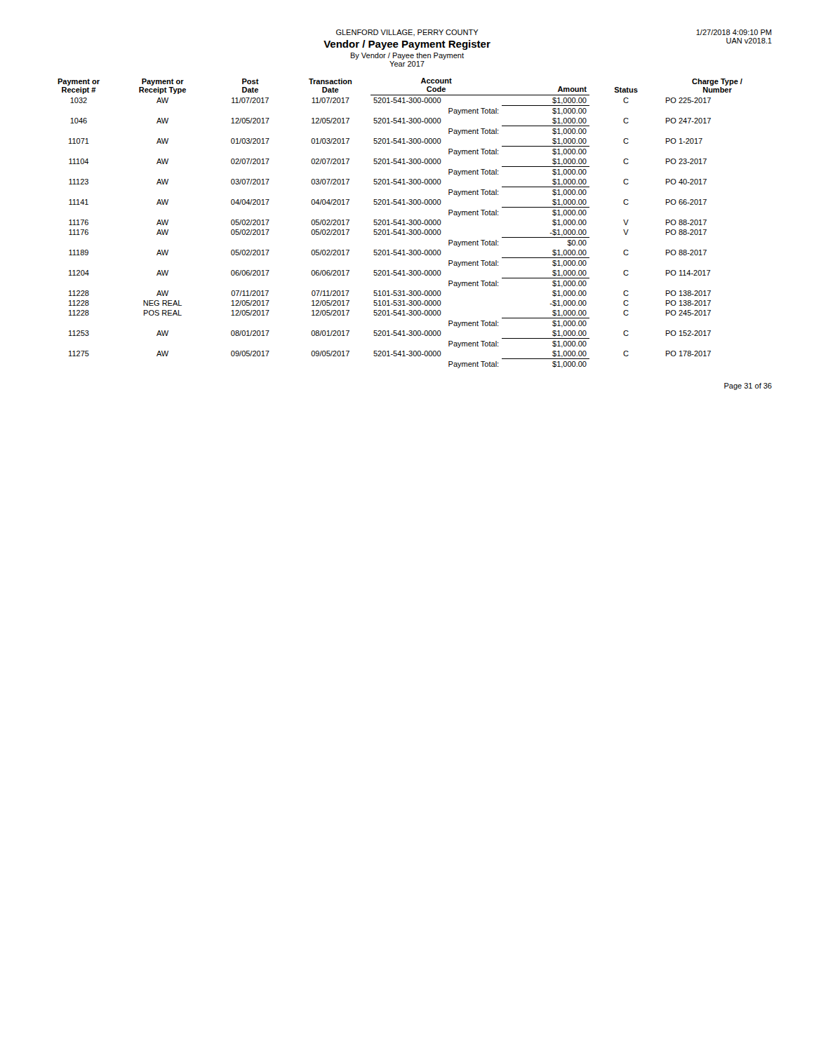1/27/2018 4:09:10 PM
UAN v2018.1
GLENFORD VILLAGE, PERRY COUNTY
Vendor / Payee Payment Register
By Vendor / Payee then Payment
Year 2017
| Payment or Receipt # | Payment or Receipt Type | Post Date | Transaction Date | Account Code | Amount | Status | Charge Type / Number |
| --- | --- | --- | --- | --- | --- | --- | --- |
| 1032 | AW | 11/07/2017 | 11/07/2017 | 5201-541-300-0000 | $1,000.00 | C | PO 225-2017 |
| | Payment Total: | $1,000.00 | | |
| 1046 | AW | 12/05/2017 | 12/05/2017 | 5201-541-300-0000 | $1,000.00 | C | PO 247-2017 |
| | Payment Total: | $1,000.00 | | |
| 11071 | AW | 01/03/2017 | 01/03/2017 | 5201-541-300-0000 | $1,000.00 | C | PO 1-2017 |
| | Payment Total: | $1,000.00 | | |
| 11104 | AW | 02/07/2017 | 02/07/2017 | 5201-541-300-0000 | $1,000.00 | C | PO 23-2017 |
| | Payment Total: | $1,000.00 | | |
| 11123 | AW | 03/07/2017 | 03/07/2017 | 5201-541-300-0000 | $1,000.00 | C | PO 40-2017 |
| | Payment Total: | $1,000.00 | | |
| 11141 | AW | 04/04/2017 | 04/04/2017 | 5201-541-300-0000 | $1,000.00 | C | PO 66-2017 |
| | Payment Total: | $1,000.00 | | |
| 11176 | AW | 05/02/2017 | 05/02/2017 | 5201-541-300-0000 | $1,000.00 | V | PO 88-2017 |
| 11176 | AW | 05/02/2017 | 05/02/2017 | 5201-541-300-0000 | -$1,000.00 | V | PO 88-2017 |
| | Payment Total: | $0.00 | | |
| 11189 | AW | 05/02/2017 | 05/02/2017 | 5201-541-300-0000 | $1,000.00 | C | PO 88-2017 |
| | Payment Total: | $1,000.00 | | |
| 11204 | AW | 06/06/2017 | 06/06/2017 | 5201-541-300-0000 | $1,000.00 | C | PO 114-2017 |
| | Payment Total: | $1,000.00 | | |
| 11228 | AW | 07/11/2017 | 07/11/2017 | 5101-531-300-0000 | $1,000.00 | C | PO 138-2017 |
| 11228 | NEG REAL | 12/05/2017 | 12/05/2017 | 5101-531-300-0000 | -$1,000.00 | C | PO 138-2017 |
| 11228 | POS REAL | 12/05/2017 | 12/05/2017 | 5201-541-300-0000 | $1,000.00 | C | PO 245-2017 |
| | Payment Total: | $1,000.00 | | |
| 11253 | AW | 08/01/2017 | 08/01/2017 | 5201-541-300-0000 | $1,000.00 | C | PO 152-2017 |
| | Payment Total: | $1,000.00 | | |
| 11275 | AW | 09/05/2017 | 09/05/2017 | 5201-541-300-0000 | $1,000.00 | C | PO 178-2017 |
| | Payment Total: | $1,000.00 | | |
Page 31 of 36